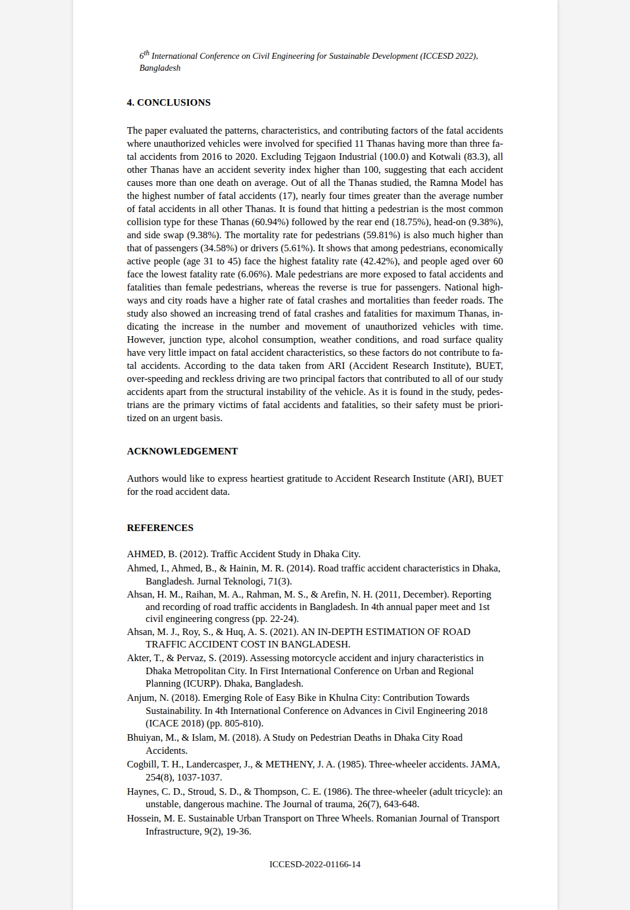6th International Conference on Civil Engineering for Sustainable Development (ICCESD 2022), Bangladesh
4. CONCLUSIONS
The paper evaluated the patterns, characteristics, and contributing factors of the fatal accidents where unauthorized vehicles were involved for specified 11 Thanas having more than three fatal accidents from 2016 to 2020. Excluding Tejgaon Industrial (100.0) and Kotwali (83.3), all other Thanas have an accident severity index higher than 100, suggesting that each accident causes more than one death on average. Out of all the Thanas studied, the Ramna Model has the highest number of fatal accidents (17), nearly four times greater than the average number of fatal accidents in all other Thanas. It is found that hitting a pedestrian is the most common collision type for these Thanas (60.94%) followed by the rear end (18.75%), head-on (9.38%), and side swap (9.38%). The mortality rate for pedestrians (59.81%) is also much higher than that of passengers (34.58%) or drivers (5.61%). It shows that among pedestrians, economically active people (age 31 to 45) face the highest fatality rate (42.42%), and people aged over 60 face the lowest fatality rate (6.06%). Male pedestrians are more exposed to fatal accidents and fatalities than female pedestrians, whereas the reverse is true for passengers. National highways and city roads have a higher rate of fatal crashes and mortalities than feeder roads. The study also showed an increasing trend of fatal crashes and fatalities for maximum Thanas, indicating the increase in the number and movement of unauthorized vehicles with time. However, junction type, alcohol consumption, weather conditions, and road surface quality have very little impact on fatal accident characteristics, so these factors do not contribute to fatal accidents. According to the data taken from ARI (Accident Research Institute), BUET, over-speeding and reckless driving are two principal factors that contributed to all of our study accidents apart from the structural instability of the vehicle. As it is found in the study, pedestrians are the primary victims of fatal accidents and fatalities, so their safety must be prioritized on an urgent basis.
ACKNOWLEDGEMENT
Authors would like to express heartiest gratitude to Accident Research Institute (ARI), BUET for the road accident data.
REFERENCES
AHMED, B. (2012). Traffic Accident Study in Dhaka City.
Ahmed, I., Ahmed, B., & Hainin, M. R. (2014). Road traffic accident characteristics in Dhaka, Bangladesh. Jurnal Teknologi, 71(3).
Ahsan, H. M., Raihan, M. A., Rahman, M. S., & Arefin, N. H. (2011, December). Reporting and recording of road traffic accidents in Bangladesh. In 4th annual paper meet and 1st civil engineering congress (pp. 22-24).
Ahsan, M. J., Roy, S., & Huq, A. S. (2021). AN IN-DEPTH ESTIMATION OF ROAD TRAFFIC ACCIDENT COST IN BANGLADESH.
Akter, T., & Pervaz, S. (2019). Assessing motorcycle accident and injury characteristics in Dhaka Metropolitan City. In First International Conference on Urban and Regional Planning (ICURP). Dhaka, Bangladesh.
Anjum, N. (2018). Emerging Role of Easy Bike in Khulna City: Contribution Towards Sustainability. In 4th International Conference on Advances in Civil Engineering 2018 (ICACE 2018) (pp. 805-810).
Bhuiyan, M., & Islam, M. (2018). A Study on Pedestrian Deaths in Dhaka City Road Accidents.
Cogbill, T. H., Landercasper, J., & METHENY, J. A. (1985). Three-wheeler accidents. JAMA, 254(8), 1037-1037.
Haynes, C. D., Stroud, S. D., & Thompson, C. E. (1986). The three-wheeler (adult tricycle): an unstable, dangerous machine. The Journal of trauma, 26(7), 643-648.
Hossein, M. E. Sustainable Urban Transport on Three Wheels. Romanian Journal of Transport Infrastructure, 9(2), 19-36.
ICCESD-2022-01166-14